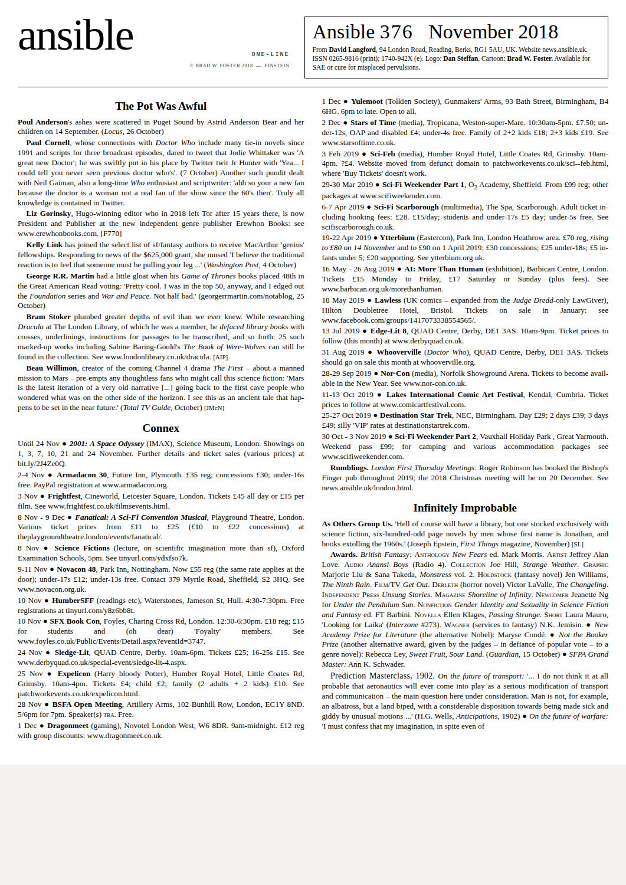ansible
ONE-LINE
© BRAD W. FOSTER 2018 — EINSTEIN
Ansible 376 November 2018
From David Langford, 94 London Road, Reading, Berks, RG1 5AU, UK. Website news.ansible.uk. ISSN 0265-9816 (print); 1740-942X (e). Logo: Dan Steffan. Cartoon: Brad W. Foster. Available for SAE or cure for misplaced pervulsions.
The Pot Was Awful
Poul Anderson's ashes were scattered in Puget Sound by Astrid Anderson Bear and her children on 14 September. (Locus, 26 October)
Paul Cornell, whose connections with Doctor Who include many tie-in novels since 1991 and scripts for three broadcast episodes, dared to tweet that Jodie Whittaker was 'A great new Doctor'; he was swiftly put in his place by Twitter twit Jr Hunter with 'Yea... I could tell you never seen previous doctor who's'. (7 October) Another such pundit dealt with Neil Gaiman, also a long-time Who enthusiast and scriptwriter: 'ahh so your a new fan because the doctor is a woman not a real fan of the show since the 60's then'. Truly all knowledge is contained in Twitter.
Liz Gorinsky, Hugo-winning editor who in 2018 left Tor after 15 years there, is now President and Publisher at the new independent genre publisher Erewhon Books: see www.erewhonbooks.com. [F770]
Kelly Link has joined the select list of sf/fantasy authors to receive MacArthur 'genius' fellowships. Responding to news of the $625,000 grant, she mused 'I believe the traditional reaction is to feel that someone must be pulling your leg ...' (Washington Post, 4 October)
George R.R. Martin had a little gloat when his Game of Thrones books placed 48th in the Great American Read voting: 'Pretty cool. I was in the top 50, anyway, and I edged out the Foundation series and War and Peace. Not half bad.' (georgerrmartin.com/notablog, 25 October)
Bram Stoker plumbed greater depths of evil than we ever knew. While researching Dracula at The London Library, of which he was a member, he defaced library books with crosses, underlinings, instructions for passages to be transcribed, and so forth: 25 such marked-up works including Sabine Baring-Gould's The Book of Were-Wolves can still be found in the collection. See www.londonlibrary.co.uk/dracula. [AIP]
Beau Willimon, creator of the coming Channel 4 drama The First – about a manned mission to Mars – pre-empts any thoughtless fans who might call this science fiction: 'Mars is the latest iteration of a very old narrative [...] going back to the first cave people who wondered what was on the other side of the horizon. I see this as an ancient tale that happens to be set in the near future.' (Total TV Guide, October) [JMcN]
Connex
Until 24 Nov ● 2001: A Space Odyssey (IMAX), Science Museum, London. Showings on 1, 3, 7, 10, 21 and 24 November. Further details and ticket sales (various prices) at bit.ly/2J4Ze0Q.
2-4 Nov ● Armadacon 30, Future Inn, Plymouth. £35 reg; concessions £30; under-16s free. PayPal registration at www.armadacon.org.
3 Nov ● Frightfest, Cineworld, Leicester Square, London. Tickets £45 all day or £15 per film. See www.frightfest.co.uk/filmsevents.html.
8 Nov - 9 Dec ● Fanatical: A Sci-Fi Convention Musical, Playground Theatre, London. Various ticket prices from £11 to £25 (£10 to £22 concessions) at theplaygroundtheatre.london/events/fanatical/.
8 Nov ● Science Fictions (lecture, on scientific imagination more than sf), Oxford Examination Schools, 5pm. See tinyurl.com/ydxfso7k.
9-11 Nov ● Novacon 48, Park Inn, Nottingham. Now £55 reg (the same rate applies at the door); under-17s £12; under-13s free. Contact 379 Myrtle Road, Sheffield, S2 3HQ. See www.novacon.org.uk.
10 Nov ● HumberSFF (readings etc), Waterstones, Jameson St, Hull. 4:30-7:30pm. Free registrations at tinyurl.com/y8z6bb8t.
10 Nov ● SFX Book Con, Foyles, Charing Cross Rd, London. 12:30-6:30pm. £18 reg; £15 for students and (oh dear) 'Foyalty' members. See www.foyles.co.uk/Public/Events/Detail.aspx?eventId=3747.
24 Nov ● Sledge-Lit, QUAD Centre, Derby. 10am-6pm. Tickets £25; 16-25s £15. See www.derbyquad.co.uk/special-event/sledge-lit-4.aspx.
25 Nov ● Expelicon (Harry bloody Potter), Humber Royal Hotel, Little Coates Rd, Grimsby. 10am-4pm. Tickets £4; child £2; family (2 adults + 2 kids) £10. See patchworkevents.co.uk/expelicon.html.
28 Nov ● BSFA Open Meeting, Artillery Arms, 102 Bunhill Row, London, EC1Y 8ND. 5/6pm for 7pm. Speaker(s) tba. Free.
1 Dec ● Dragonmeet (gaming), Novotel London West, W6 8DR. 9am-midnight. £12 reg with group discounts: www.dragonmeet.co.uk.
1 Dec ● Yulemoot (Tolkien Society), Gunmakers' Arms, 93 Bath Street, Birmingham, B4 6HG. 6pm to late. Open to all.
2 Dec ● Stars of Time (media), Tropicana, Weston-super-Mare. 10:30am-5pm. £7.50; under-12s, OAP and disabled £4; under-4s free. Family of 2+2 kids £18; 2+3 kids £19. See www.starsoftime.co.uk.
3 Feb 2019 ● Sci-Feb (media), Humber Royal Hotel, Little Coates Rd, Grimsby. 10am-4pm. ?£4. Website moved from defunct domain to patchworkevents.co.uk/sci--feb.html, where 'Buy Tickets' doesn't work.
29-30 Mar 2019 ● Sci-Fi Weekender Part 1, O2 Academy, Sheffield. From £99 reg; other packages at www.scifiweekender.com.
6-7 Apr 2019 ● Sci-Fi Scarborough (multimedia), The Spa, Scarborough. Adult ticket including booking fees: £28. £15/day; students and under-17s £5 day; under-5s free. See scifiscarborough.co.uk.
19-22 Apr 2019 ● Ytterbium (Eastercon), Park Inn, London Heathrow area. £70 reg, rising to £80 on 14 November and to £90 on 1 April 2019; £30 concessions; £25 under-18s; £5 infants under 5; £20 supporting. See ytterbium.org.uk.
16 May - 26 Aug 2019 ● AI: More Than Human (exhibition), Barbican Centre, London. Tickets £15 Monday to Friday, £17 Saturday or Sunday (plus fees). See www.barbican.org.uk/morethanhuman.
18 May 2019 ● Lawless (UK comics – expanded from the Judge Dredd-only LawGiver), Hilton Doubletree Hotel, Bristol. Tickets on sale in January: see www.facebook.com/groups/1417073338554565/.
13 Jul 2019 ● Edge-Lit 8, QUAD Centre, Derby, DE1 3AS. 10am-9pm. Ticket prices to follow (this month) at www.derbyquad.co.uk.
31 Aug 2019 ● Whooverville (Doctor Who), QUAD Centre, Derby, DE1 3AS. Tickets should go on sale this month at whooverville.org.
28-29 Sep 2019 ● Nor-Con (media), Norfolk Showground Arena. Tickets to become available in the New Year. See www.nor-con.co.uk.
11-13 Oct 2019 ● Lakes International Comic Art Festival, Kendal, Cumbria. Ticket prices to follow at www.comicartfestival.com.
25-27 Oct 2019 ● Destination Star Trek, NEC, Birmingham. Day £29; 2 days £39; 3 days £49; silly 'VIP' rates at destinationstartrek.com.
30 Oct - 3 Nov 2019 ● Sci-Fi Weekender Part 2, Vauxhall Holiday Park , Great Yarmouth. Weekend pass £99; for camping and various accommodation packages see www.scifiweekender.com.
Rumblings. London First Thursday Meetings: Roger Robinson has booked the Bishop's Finger pub throughout 2019; the 2018 Christmas meeting will be on 20 December. See news.ansible.uk/london.html.
Infinitely Improbable
As Others Group Us. 'Hell of course will have a library, but one stocked exclusively with science fiction, six-hundred-odd page novels by men whose first name is Jonathan, and books extolling the 1960s.' (Joseph Epstein, First Things magazine, November) [SL]
Awards. British Fantasy: Anthology New Fears ed. Mark Morris. Artist Jeffrey Alan Love. Audio Anansi Boys (Radio 4). Collection Joe Hill, Strange Weather. Graphic Marjorie Liu & Sana Takeda, Monstress vol. 2. Holdstock (fantasy novel) Jen Williams, The Ninth Rain. Film/TV Get Out. Derleth (horror novel) Victor LaValle, The Changeling. Independent Press Unsung Stories. Magazine Shoreline of Infinity. Newcomer Jeanette Ng for Under the Pendulum Sun. Nonfiction Gender Identity and Sexuality in Science Fiction and Fantasy ed. FT Barbini. Novella Ellen Klages, Passing Strange. Short Laura Mauro, 'Looking for Laika' (Interzone #273). Wagner (services to fantasy) N.K. Jemisin. ● New Academy Prize for Literature (the alternative Nobel): Maryse Condé. ● Not the Booker Prize (another alternative award, given by the judges – in defiance of popular vote – to a genre novel): Rebecca Ley, Sweet Fruit, Sour Land. (Guardian, 15 October) ● SFPA Grand Master: Ann K. Schwader.
Prediction Masterclass, 1902. On the future of transport: '... I do not think it at all probable that aeronautics will ever come into play as a serious modification of transport and communication – the main question here under consideration. Man is not, for example, an albatross, but a land biped, with a considerable disposition towards being made sick and giddy by unusual motions ...' (H.G. Wells, Anticipations, 1902) ● On the future of warfare: 'I must confess that my imagination, in spite even of